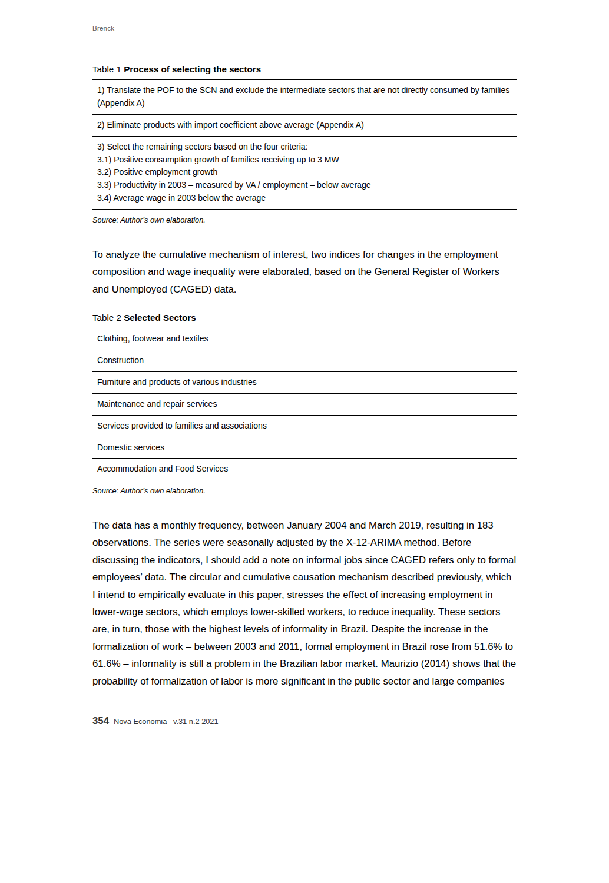Brenck
Table 1 Process of selecting the sectors
| 1) Translate the POF to the SCN and exclude the intermediate sectors that are not directly consumed by families (Appendix A) |
| 2) Eliminate products with import coefficient above average (Appendix A) |
| 3) Select the remaining sectors based on the four criteria: 3.1) Positive consumption growth of families receiving up to 3 MW 3.2) Positive employment growth 3.3) Productivity in 2003 – measured by VA / employment – below average 3.4) Average wage in 2003 below the average |
Source: Author’s own elaboration.
To analyze the cumulative mechanism of interest, two indices for changes in the employment composition and wage inequality were elaborated, based on the General Register of Workers and Unemployed (CAGED) data.
Table 2 Selected Sectors
| Clothing, footwear and textiles |
| Construction |
| Furniture and products of various industries |
| Maintenance and repair services |
| Services provided to families and associations |
| Domestic services |
| Accommodation and Food Services |
Source: Author’s own elaboration.
The data has a monthly frequency, between January 2004 and March 2019, resulting in 183 observations. The series were seasonally adjusted by the X-12-ARIMA method. Before discussing the indicators, I should add a note on informal jobs since CAGED refers only to formal employees’ data. The circular and cumulative causation mechanism described previously, which I intend to empirically evaluate in this paper, stresses the effect of increasing employment in lower-wage sectors, which employs lower-skilled workers, to reduce inequality. These sectors are, in turn, those with the highest levels of informality in Brazil. Despite the increase in the formalization of work – between 2003 and 2011, formal employment in Brazil rose from 51.6% to 61.6% – informality is still a problem in the Brazilian labor market. Maurizio (2014) shows that the probability of formalization of labor is more significant in the public sector and large companies
354 Nova Economia v.31 n.2 2021